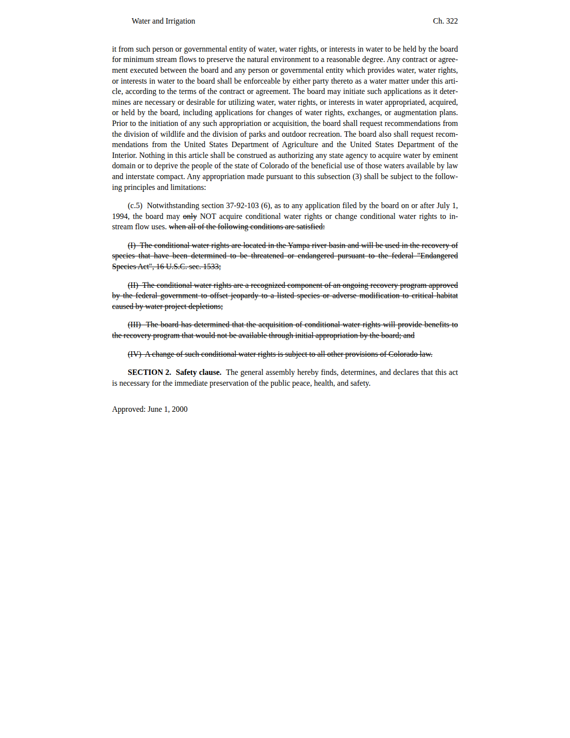Water and Irrigation Ch. 322
it from such person or governmental entity of water, water rights, or interests in water to be held by the board for minimum stream flows to preserve the natural environment to a reasonable degree. Any contract or agreement executed between the board and any person or governmental entity which provides water, water rights, or interests in water to the board shall be enforceable by either party thereto as a water matter under this article, according to the terms of the contract or agreement. The board may initiate such applications as it determines are necessary or desirable for utilizing water, water rights, or interests in water appropriated, acquired, or held by the board, including applications for changes of water rights, exchanges, or augmentation plans. Prior to the initiation of any such appropriation or acquisition, the board shall request recommendations from the division of wildlife and the division of parks and outdoor recreation. The board also shall request recommendations from the United States Department of Agriculture and the United States Department of the Interior. Nothing in this article shall be construed as authorizing any state agency to acquire water by eminent domain or to deprive the people of the state of Colorado of the beneficial use of those waters available by law and interstate compact. Any appropriation made pursuant to this subsection (3) shall be subject to the following principles and limitations:
(c.5) Notwithstanding section 37-92-103 (6), as to any application filed by the board on or after July 1, 1994, the board may only NOT acquire conditional water rights or change conditional water rights to instream flow uses. when all of the following conditions are satisfied:
(I) The conditional water rights are located in the Yampa river basin and will be used in the recovery of species that have been determined to be threatened or endangered pursuant to the federal "Endangered Species Act", 16 U.S.C. sec. 1533;
(II) The conditional water rights are a recognized component of an ongoing recovery program approved by the federal government to offset jeopardy to a listed species or adverse modification to critical habitat caused by water project depletions;
(III) The board has determined that the acquisition of conditional water rights will provide benefits to the recovery program that would not be available through initial appropriation by the board; and
(IV) A change of such conditional water rights is subject to all other provisions of Colorado law.
SECTION 2. Safety clause. The general assembly hereby finds, determines, and declares that this act is necessary for the immediate preservation of the public peace, health, and safety.
Approved: June 1, 2000